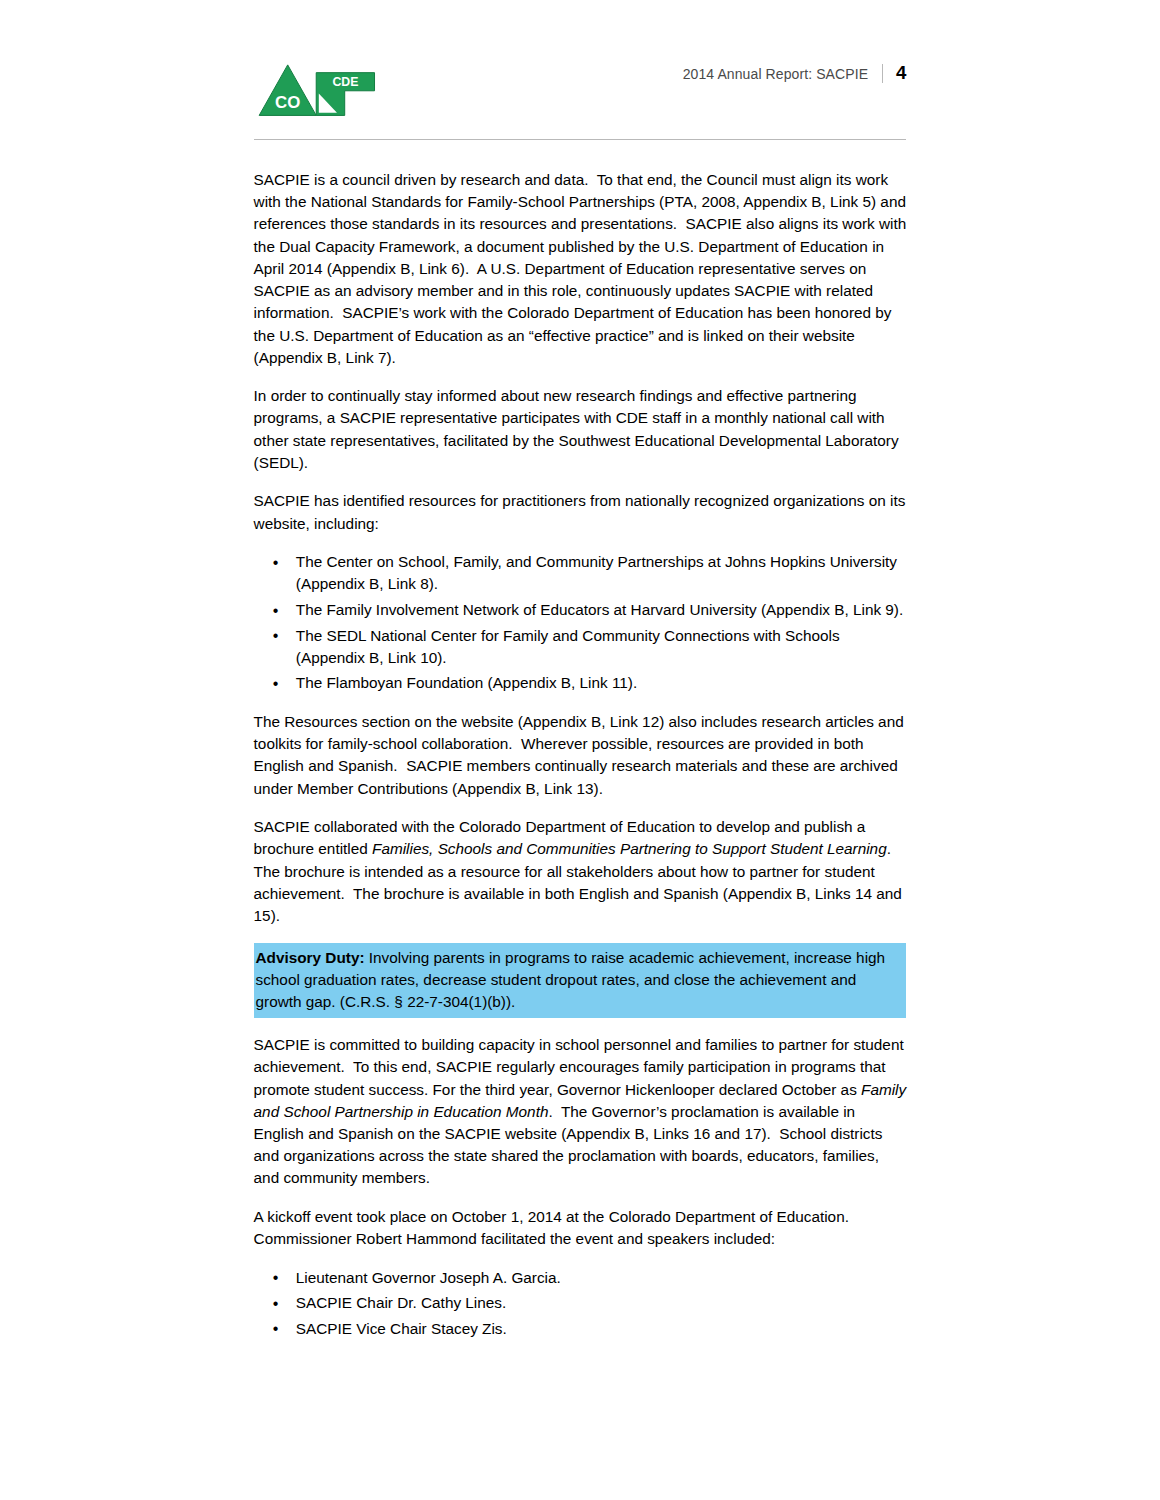CO CDE
2014 Annual Report: SACPIE 4
SACPIE is a council driven by research and data. To that end, the Council must align its work with the National Standards for Family-School Partnerships (PTA, 2008, Appendix B, Link 5) and references those standards in its resources and presentations. SACPIE also aligns its work with the Dual Capacity Framework, a document published by the U.S. Department of Education in April 2014 (Appendix B, Link 6). A U.S. Department of Education representative serves on SACPIE as an advisory member and in this role, continuously updates SACPIE with related information. SACPIE’s work with the Colorado Department of Education has been honored by the U.S. Department of Education as an “effective practice” and is linked on their website (Appendix B, Link 7).
In order to continually stay informed about new research findings and effective partnering programs, a SACPIE representative participates with CDE staff in a monthly national call with other state representatives, facilitated by the Southwest Educational Developmental Laboratory (SEDL).
SACPIE has identified resources for practitioners from nationally recognized organizations on its website, including:
The Center on School, Family, and Community Partnerships at Johns Hopkins University (Appendix B, Link 8).
The Family Involvement Network of Educators at Harvard University (Appendix B, Link 9).
The SEDL National Center for Family and Community Connections with Schools (Appendix B, Link 10).
The Flamboyan Foundation (Appendix B, Link 11).
The Resources section on the website (Appendix B, Link 12) also includes research articles and toolkits for family-school collaboration. Wherever possible, resources are provided in both English and Spanish. SACPIE members continually research materials and these are archived under Member Contributions (Appendix B, Link 13).
SACPIE collaborated with the Colorado Department of Education to develop and publish a brochure entitled Families, Schools and Communities Partnering to Support Student Learning. The brochure is intended as a resource for all stakeholders about how to partner for student achievement. The brochure is available in both English and Spanish (Appendix B, Links 14 and 15).
Advisory Duty: Involving parents in programs to raise academic achievement, increase high school graduation rates, decrease student dropout rates, and close the achievement and growth gap. (C.R.S. § 22-7-304(1)(b)).
SACPIE is committed to building capacity in school personnel and families to partner for student achievement. To this end, SACPIE regularly encourages family participation in programs that promote student success. For the third year, Governor Hickenlooper declared October as Family and School Partnership in Education Month. The Governor’s proclamation is available in English and Spanish on the SACPIE website (Appendix B, Links 16 and 17). School districts and organizations across the state shared the proclamation with boards, educators, families, and community members.
A kickoff event took place on October 1, 2014 at the Colorado Department of Education. Commissioner Robert Hammond facilitated the event and speakers included:
Lieutenant Governor Joseph A. Garcia.
SACPIE Chair Dr. Cathy Lines.
SACPIE Vice Chair Stacey Zis.